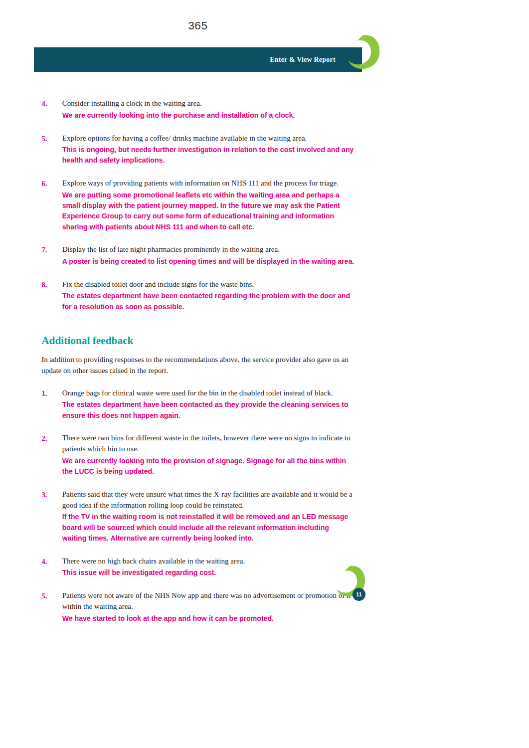365
Enter & View Report
4. Consider installing a clock in the waiting area. We are currently looking into the purchase and installation of a clock.
5. Explore options for having a coffee/ drinks machine available in the waiting area. This is ongoing, but needs further investigation in relation to the cost involved and any health and safety implications.
6. Explore ways of providing patients with information on NHS 111 and the process for triage. We are putting some promotional leaflets etc within the waiting area and perhaps a small display with the patient journey mapped. In the future we may ask the Patient Experience Group to carry out some form of educational training and information sharing with patients about NHS 111 and when to call etc.
7. Display the list of late night pharmacies prominently in the waiting area. A poster is being created to list opening times and will be displayed in the waiting area.
8. Fix the disabled toilet door and include signs for the waste bins. The estates department have been contacted regarding the problem with the door and for a resolution as soon as possible.
Additional feedback
In addition to providing responses to the recommendations above, the service provider also gave us an update on other issues raised in the report.
1. Orange bags for clinical waste were used for the bin in the disabled toilet instead of black. The estates department have been contacted as they provide the cleaning services to ensure this does not happen again.
2. There were two bins for different waste in the toilets, however there were no signs to indicate to patients which bin to use. We are currently looking into the provision of signage. Signage for all the bins within the LUCC is being updated.
3. Patients said that they were unsure what times the X-ray facilities are available and it would be a good idea if the information rolling loop could be reinstated. If the TV in the waiting room is not reinstalled it will be removed and an LED message board will be sourced which could include all the relevant information including waiting times. Alternative are currently being looked into.
4. There were no high back chairs available in the waiting area. This issue will be investigated regarding cost.
5. Patients were not aware of the NHS Now app and there was no advertisement or promotion of it within the waiting area. We have started to look at the app and how it can be promoted.
11